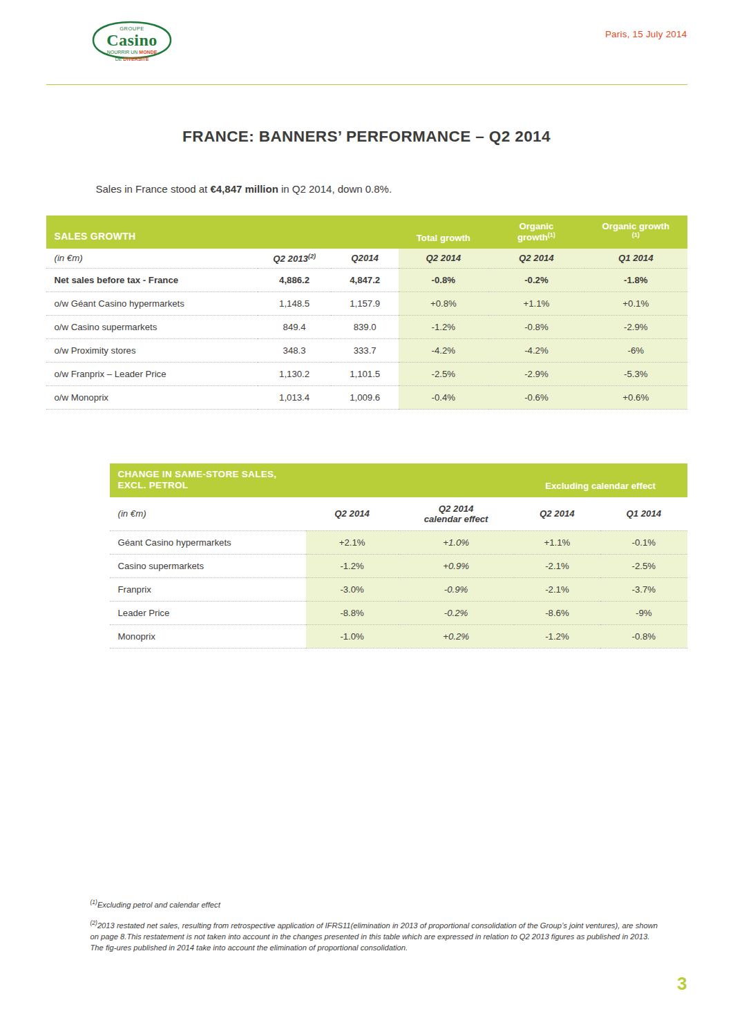GROUPE Casino NOURRIR UN MONDE DE DIVERSITÉ
Paris, 15 July 2014
FRANCE: BANNERS’ PERFORMANCE – Q2 2014
Sales in France stood at €4,847 million in Q2 2014, down 0.8%.
| SALES GROWTH | | | Total growth | Organic growth (1) | Organic growth (1) |
| --- | --- | --- | --- | --- | --- |
| (in €m) | Q2 2013 (2) | Q2014 | Q2 2014 | Q2 2014 | Q1 2014 |
| Net sales before tax - France | 4,886.2 | 4,847.2 | -0.8% | -0.2% | -1.8% |
| o/w Géant Casino hypermarkets | 1,148.5 | 1,157.9 | +0.8% | +1.1% | +0.1% |
| o/w Casino supermarkets | 849.4 | 839.0 | -1.2% | -0.8% | -2.9% |
| o/w Proximity stores | 348.3 | 333.7 | -4.2% | -4.2% | -6% |
| o/w Franprix – Leader Price | 1,130.2 | 1,101.5 | -2.5% | -2.9% | -5.3% |
| o/w Monoprix | 1,013.4 | 1,009.6 | -0.4% | -0.6% | +0.6% |
| CHANGE IN SAME-STORE SALES, EXCL. PETROL | | | Excluding calendar effect |
| --- | --- | --- | --- |
| (in €m) | Q2 2014 | Q2 2014 calendar effect | Q2 2014 | Q1 2014 |
| Géant Casino hypermarkets | +2.1% | +1.0% | +1.1% | -0.1% |
| Casino supermarkets | -1.2% | +0.9% | -2.1% | -2.5% |
| Franprix | -3.0% | -0.9% | -2.1% | -3.7% |
| Leader Price | -8.8% | -0.2% | -8.6% | -9% |
| Monoprix | -1.0% | +0.2% | -1.2% | -0.8% |
(1)Excluding petrol and calendar effect
(2)2013 restated net sales, resulting from retrospective application of IFRS11(elimination in 2013 of proportional consolidation of the Group’s joint ventures), are shown on page 8.This restatement is not taken into account in the changes presented in this table which are expressed in relation to Q2 2013 figures as published in 2013. The fig-ures published in 2014 take into account the elimination of proportional consolidation.
3